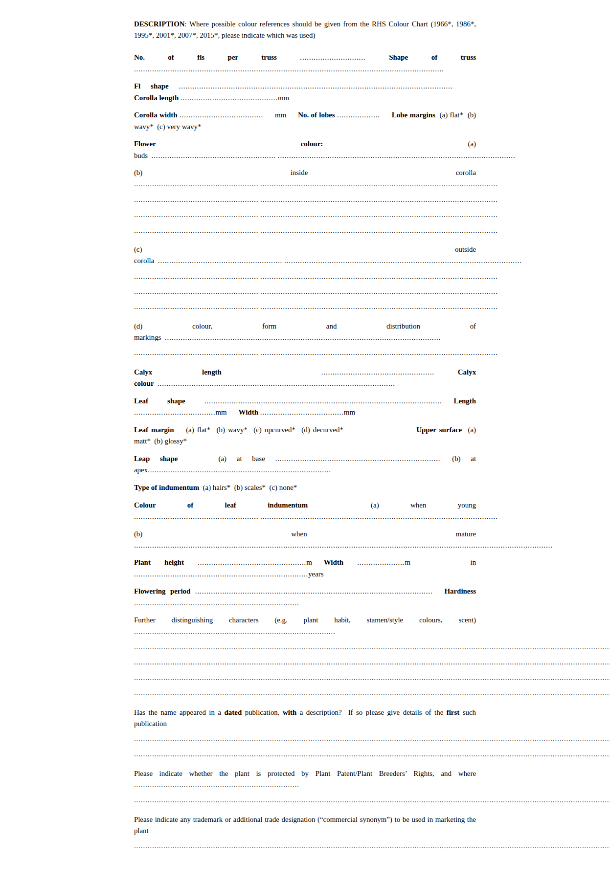DESCRIPTION: Where possible colour references should be given from the RHS Colour Chart (1966*, 1986*, 1995*, 2001*, 2007*, 2015*, please indicate which was used)
No. of fls per truss ............................. Shape of truss .........................................................................................................................................
Fl shape ......................................................................................................................... Corolla length ........................................... mm
Corolla width ..................................... mm No. of lobes ................... Lobe margins (a) flat* (b) wavy* (c) very wavy*
Flower colour: (a) buds ....................................................... .........................................................................................................
(b) inside corolla ....................................................... .........................................................................................................
....................................................... .........................................................................................................
....................................................... .........................................................................................................
....................................................... .........................................................................................................
(c) outside corolla ....................................................... .........................................................................................................
....................................................... .........................................................................................................
....................................................... .........................................................................................................
....................................................... .........................................................................................................
(d) colour, form and distribution of markings ..........................................................................................................................
....................................................... .........................................................................................................
Calyx length .................................................. Calyx colour .........................................................................................................
Leaf shape ......................................................................................................... Length .................................... mm Width ..................................... mm
Leaf margin (a) flat* (b) wavy* (c) upcurved* (d) decurved* Upper surface (a) matt* (b) glossy*
Leap shape (a) at base ......................................................................... (b) at apex.................................................................................
Type of indumentum (a) hairs* (b) scales* (c) none*
Colour of leaf indumentum (a) when young ....................................................... .........................................................................................................
(b) when mature .........................................................................................................................................................................................
Plant height ................................................ m Width ..................... m in ............................................................................. years
Flowering period ......................................................................................................... Hardiness .........................................................................
Further distinguishing characters (e.g. plant habit, stamen/style colours, scent) .........................................................................................
.........................................................................................................................................................................................................................
.........................................................................................................................................................................................................................
.........................................................................................................................................................................................................................
.........................................................................................................................................................................................................................
Has the name appeared in a dated publication, with a description? If so please give details of the first such publication
.........................................................................................................................................................................................................................
.........................................................................................................................................................................................................................
Please indicate whether the plant is protected by Plant Patent/Plant Breeders’ Rights, and where .........................................................................
.........................................................................................................................................................................................................................
Please indicate any trademark or additional trade designation (“commercial synonym”) to be used in marketing the plant
.........................................................................................................................................................................................................................